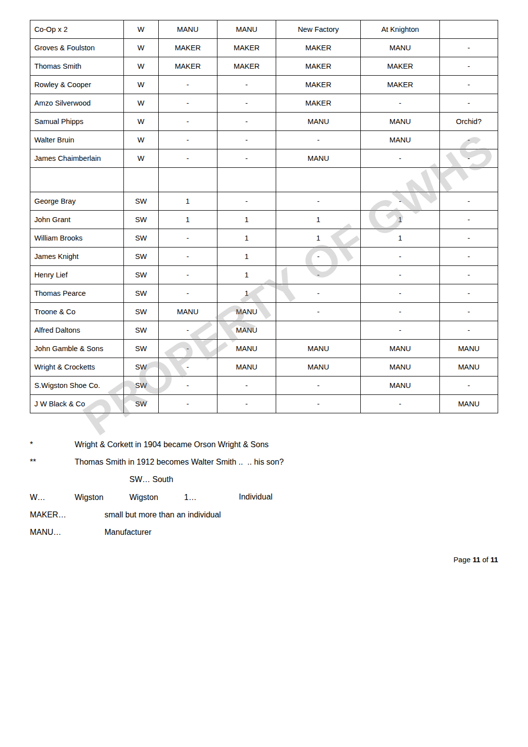PROPERTY OF GWHS
| Co-Op x 2 | W | MANU | MANU | New Factory | At Knighton | |
| Groves & Foulston | W | MAKER | MAKER | MAKER | MANU | - |
| Thomas Smith | W | MAKER | MAKER | MAKER | MAKER | - |
| Rowley & Cooper | W | - | - | MAKER | MAKER | - |
| Amzo Silverwood | W | - | - | MAKER | - | - |
| Samual Phipps | W | - | - | MANU | MANU | Orchid? |
| Walter Bruin | W | - | - | - | MANU | - |
| James Chaimberlain | W | - | - | MANU | - | - |
| George Bray | SW | 1 | - | - | - | - |
| John Grant | SW | 1 | 1 | 1 | 1 | - |
| William Brooks | SW | - | 1 | 1 | 1 | - |
| James Knight | SW | - | 1 | - | - | - |
| Henry Lief | SW | - | 1 | - | - | - |
| Thomas Pearce | SW | - | 1 | - | - | - |
| Troone & Co | SW | MANU | MANU | - | - | - |
| Alfred Daltons | SW | - | MANU | | - | - |
| John Gamble & Sons | SW | - | MANU | MANU | MANU | MANU |
| Wright & Crocketts | SW | - | MANU | MANU | MANU | MANU |
| S.Wigston Shoe Co. | SW | - | - | - | MANU | - |
| J W Black & Co | SW | - | - | - | - | MANU |
*Wright & Corkett in 1904 became Orson Wright & Sons
**Thomas Smith in 1912 becomes Walter Smith .. .. his son?
W…Wigston SW… South Wigston 1…Individual
MAKER…small but more than an individual
MANU…Manufacturer
Page 11 of 11